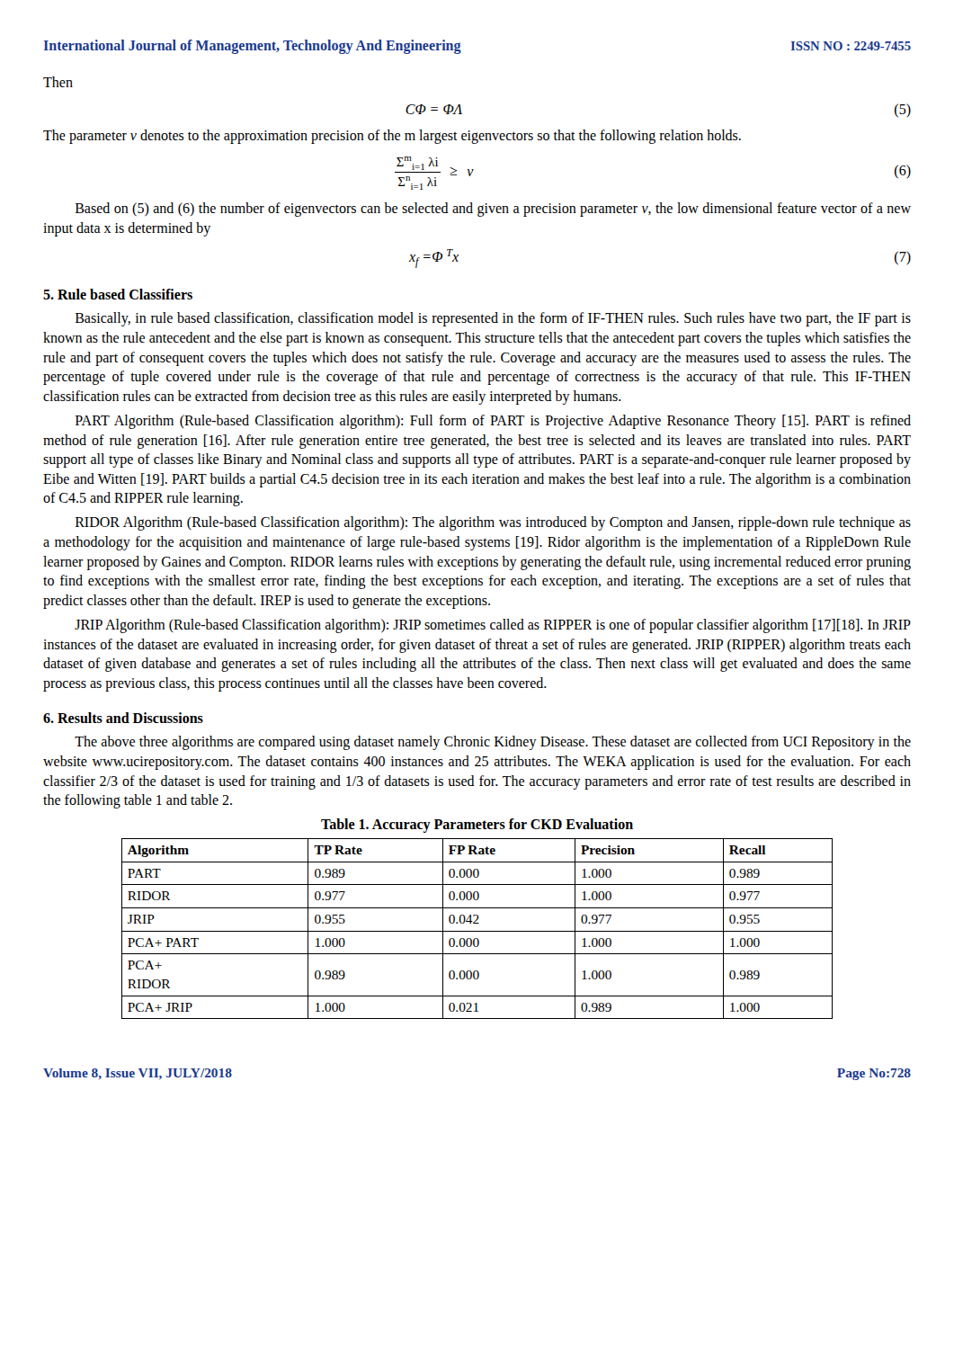International Journal of Management, Technology And Engineering ISSN NO : 2249-7455
Then
CΦ = ΦΛ (5)
The parameter v denotes to the approximation precision of the m largest eigenvectors so that the following relation holds.
Σmi=1 λi Σni=1 λi ≥ v (6)
Based on (5) and (6) the number of eigenvectors can be selected and given a precision parameter v, the low dimensional feature vector of a new input data x is determined by
xf =Φ Tx (7)
5. Rule based Classifiers
Basically, in rule based classification, classification model is represented in the form of IF-THEN rules. Such rules have two part, the IF part is known as the rule antecedent and the else part is known as consequent. This structure tells that the antecedent part covers the tuples which satisfies the rule and part of consequent covers the tuples which does not satisfy the rule. Coverage and accuracy are the measures used to assess the rules. The percentage of tuple covered under rule is the coverage of that rule and percentage of correctness is the accuracy of that rule. This IF-THEN classification rules can be extracted from decision tree as this rules are easily interpreted by humans.
PART Algorithm (Rule-based Classification algorithm): Full form of PART is Projective Adaptive Resonance Theory [15]. PART is refined method of rule generation [16]. After rule generation entire tree generated, the best tree is selected and its leaves are translated into rules. PART support all type of classes like Binary and Nominal class and supports all type of attributes. PART is a separate-and-conquer rule learner proposed by Eibe and Witten [19]. PART builds a partial C4.5 decision tree in its each iteration and makes the best leaf into a rule. The algorithm is a combination of C4.5 and RIPPER rule learning.
RIDOR Algorithm (Rule-based Classification algorithm): The algorithm was introduced by Compton and Jansen, ripple-down rule technique as a methodology for the acquisition and maintenance of large rule-based systems [19]. Ridor algorithm is the implementation of a RippleDown Rule learner proposed by Gaines and Compton. RIDOR learns rules with exceptions by generating the default rule, using incremental reduced error pruning to find exceptions with the smallest error rate, finding the best exceptions for each exception, and iterating. The exceptions are a set of rules that predict classes other than the default. IREP is used to generate the exceptions.
JRIP Algorithm (Rule-based Classification algorithm): JRIP sometimes called as RIPPER is one of popular classifier algorithm [17][18]. In JRIP instances of the dataset are evaluated in increasing order, for given dataset of threat a set of rules are generated. JRIP (RIPPER) algorithm treats each dataset of given database and generates a set of rules including all the attributes of the class. Then next class will get evaluated and does the same process as previous class, this process continues until all the classes have been covered.
6. Results and Discussions
The above three algorithms are compared using dataset namely Chronic Kidney Disease. These dataset are collected from UCI Repository in the website www.ucirepository.com. The dataset contains 400 instances and 25 attributes. The WEKA application is used for the evaluation. For each classifier 2/3 of the dataset is used for training and 1/3 of datasets is used for. The accuracy parameters and error rate of test results are described in the following table 1 and table 2.
Table 1. Accuracy Parameters for CKD Evaluation
| Algorithm | TP Rate | FP Rate | Precision | Recall |
| --- | --- | --- | --- | --- |
| PART | 0.989 | 0.000 | 1.000 | 0.989 |
| RIDOR | 0.977 | 0.000 | 1.000 | 0.977 |
| JRIP | 0.955 | 0.042 | 0.977 | 0.955 |
| PCA+ PART | 1.000 | 0.000 | 1.000 | 1.000 |
| PCA+ RIDOR | 0.989 | 0.000 | 1.000 | 0.989 |
| PCA+ JRIP | 1.000 | 0.021 | 0.989 | 1.000 |
Volume 8, Issue VII, JULY/2018 Page No:728